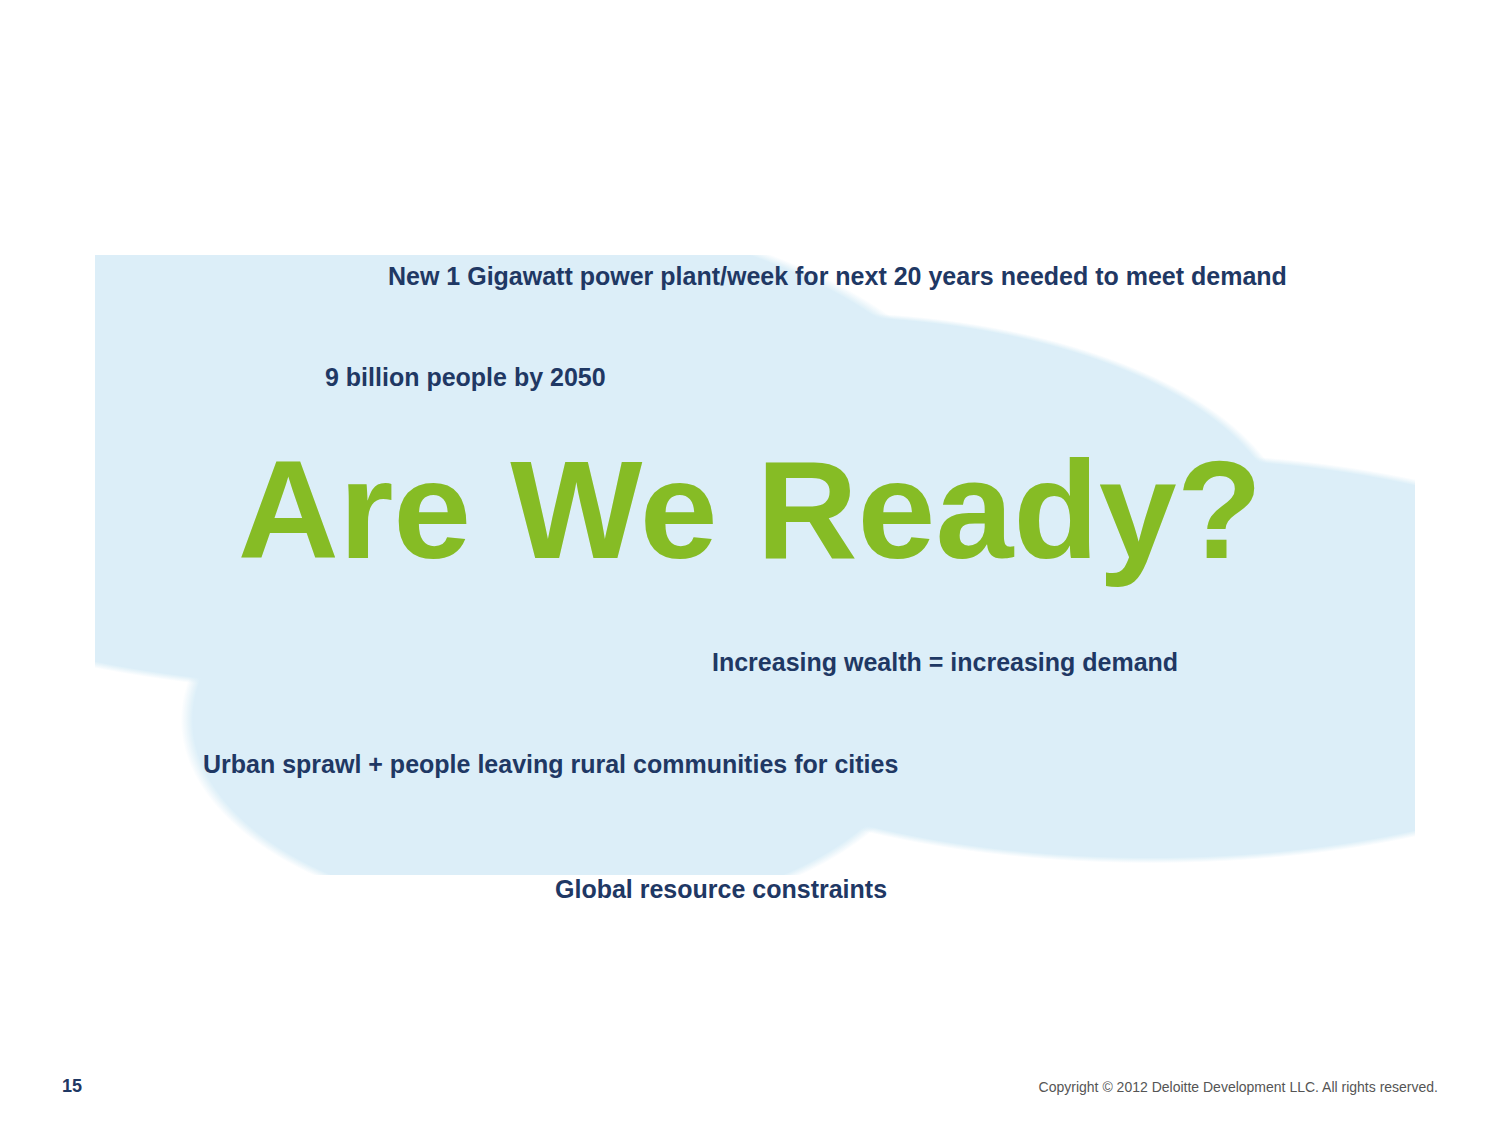New 1 Gigawatt power plant/week for next 20 years needed to meet demand
9 billion people by 2050
Are We Ready?
Increasing wealth = increasing demand
Urban sprawl + people leaving rural communities for cities
Global resource constraints
15
Copyright © 2012 Deloitte Development LLC. All rights reserved.